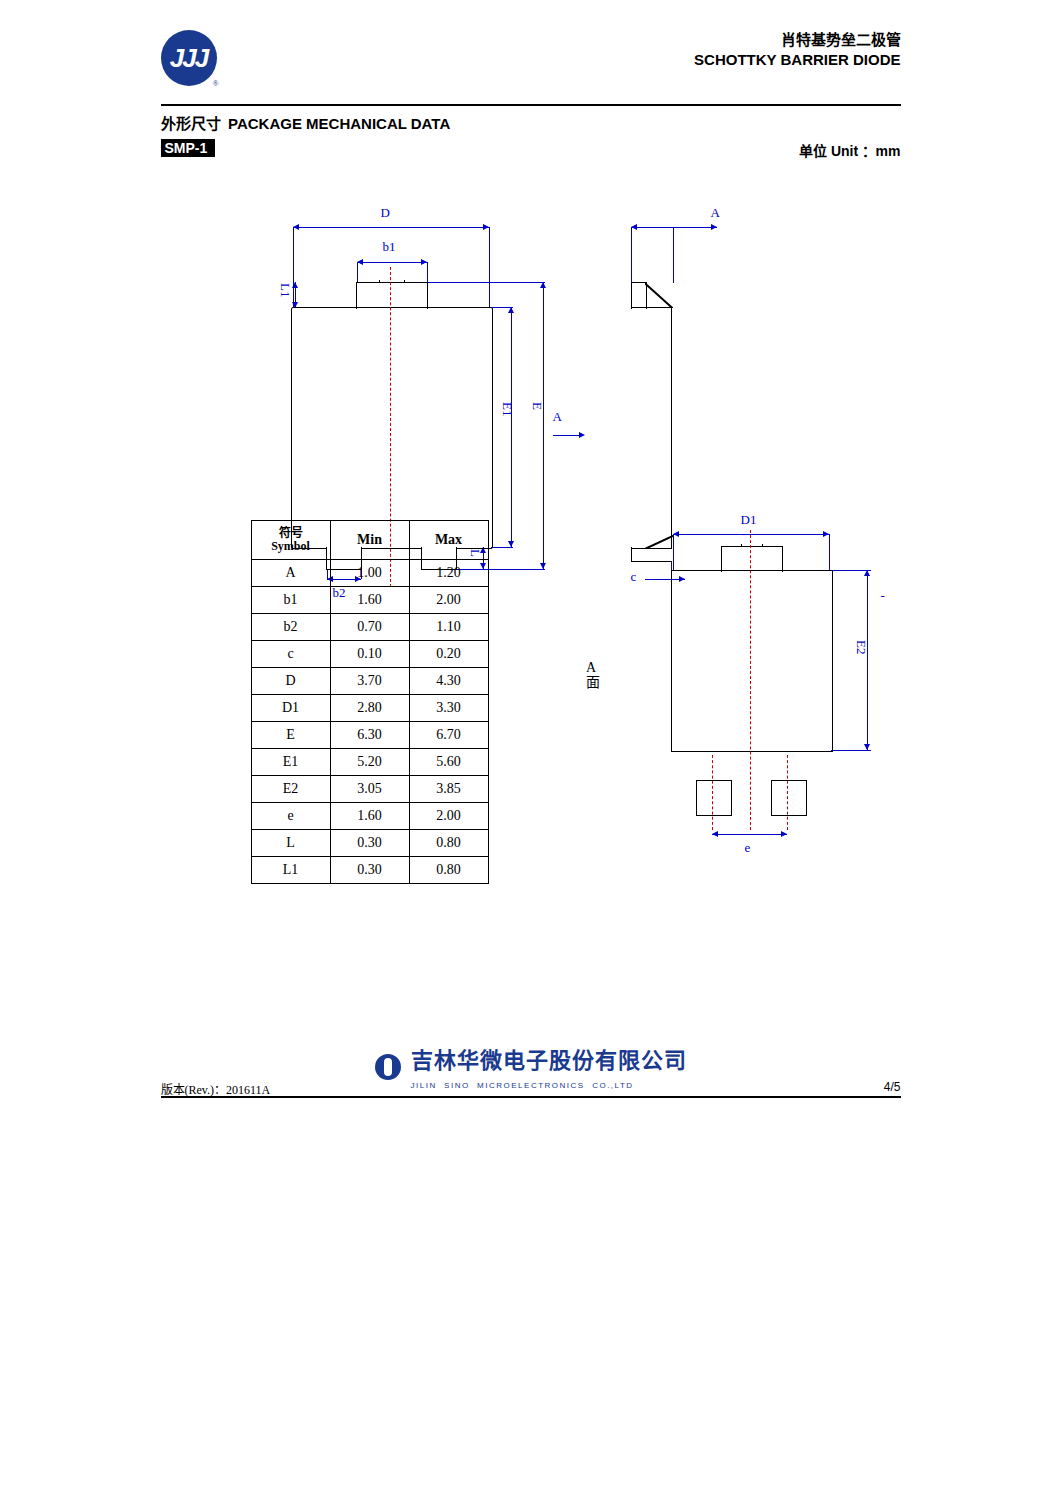JJJ
®
肖特基势垒二极管
SCHOTTKY BARRIER DIODE
外形尺寸 PACKAGE MECHANICAL DATA
SMP-1
单位 Unit ：mm
D
b1
L1
E1
E
L
b2
A
A
c
| 符号 Symbol | Min | Max |
| --- | --- | --- |
| A | 1.00 | 1.20 |
| b1 | 1.60 | 2.00 |
| b2 | 0.70 | 1.10 |
| c | 0.10 | 0.20 |
| D | 3.70 | 4.30 |
| D1 | 2.80 | 3.30 |
| E | 6.30 | 6.70 |
| E1 | 5.20 | 5.60 |
| E2 | 3.05 | 3.85 |
| e | 1.60 | 2.00 |
| L | 0.30 | 0.80 |
| L1 | 0.30 | 0.80 |
A面
D1
E2
-
e
吉林华微电子股份有限公司
JILIN SINO MICROELECTRONICS CO.,LTD
版本(Rev.)：201611A 4/5